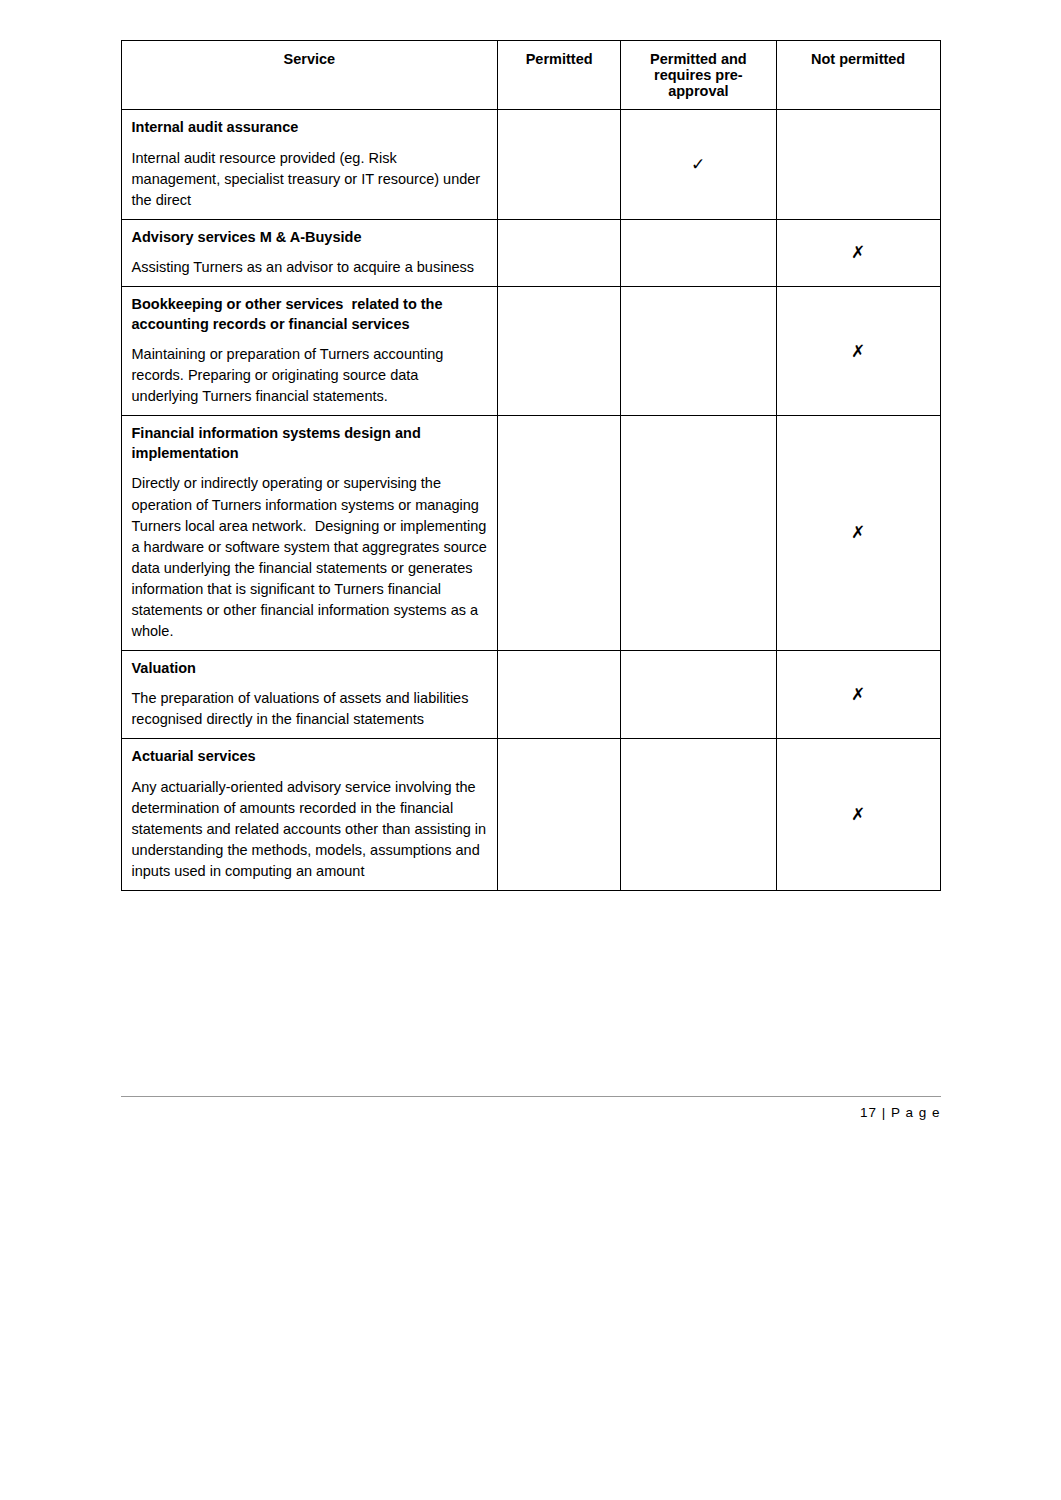| Service | Permitted | Permitted and requires pre-approval | Not permitted |
| --- | --- | --- | --- |
| Internal audit assurance Internal audit resource provided (eg. Risk management, specialist treasury or IT resource) under the direct | | ✓ | |
| Advisory services M & A-Buyside Assisting Turners as an advisor to acquire a business | | | ✗ |
| Bookkeeping or other services related to the accounting records or financial services Maintaining or preparation of Turners accounting records. Preparing or originating source data underlying Turners financial statements. | | | ✗ |
| Financial information systems design and implementation Directly or indirectly operating or supervising the operation of Turners information systems or managing Turners local area network. Designing or implementing a hardware or software system that aggregrates source data underlying the financial statements or generates information that is significant to Turners financial statements or other financial information systems as a whole. | | | ✗ |
| Valuation The preparation of valuations of assets and liabilities recognised directly in the financial statements | | | ✗ |
| Actuarial services Any actuarially-oriented advisory service involving the determination of amounts recorded in the financial statements and related accounts other than assisting in understanding the methods, models, assumptions and inputs used in computing an amount | | | ✗ |
17 | P a g e